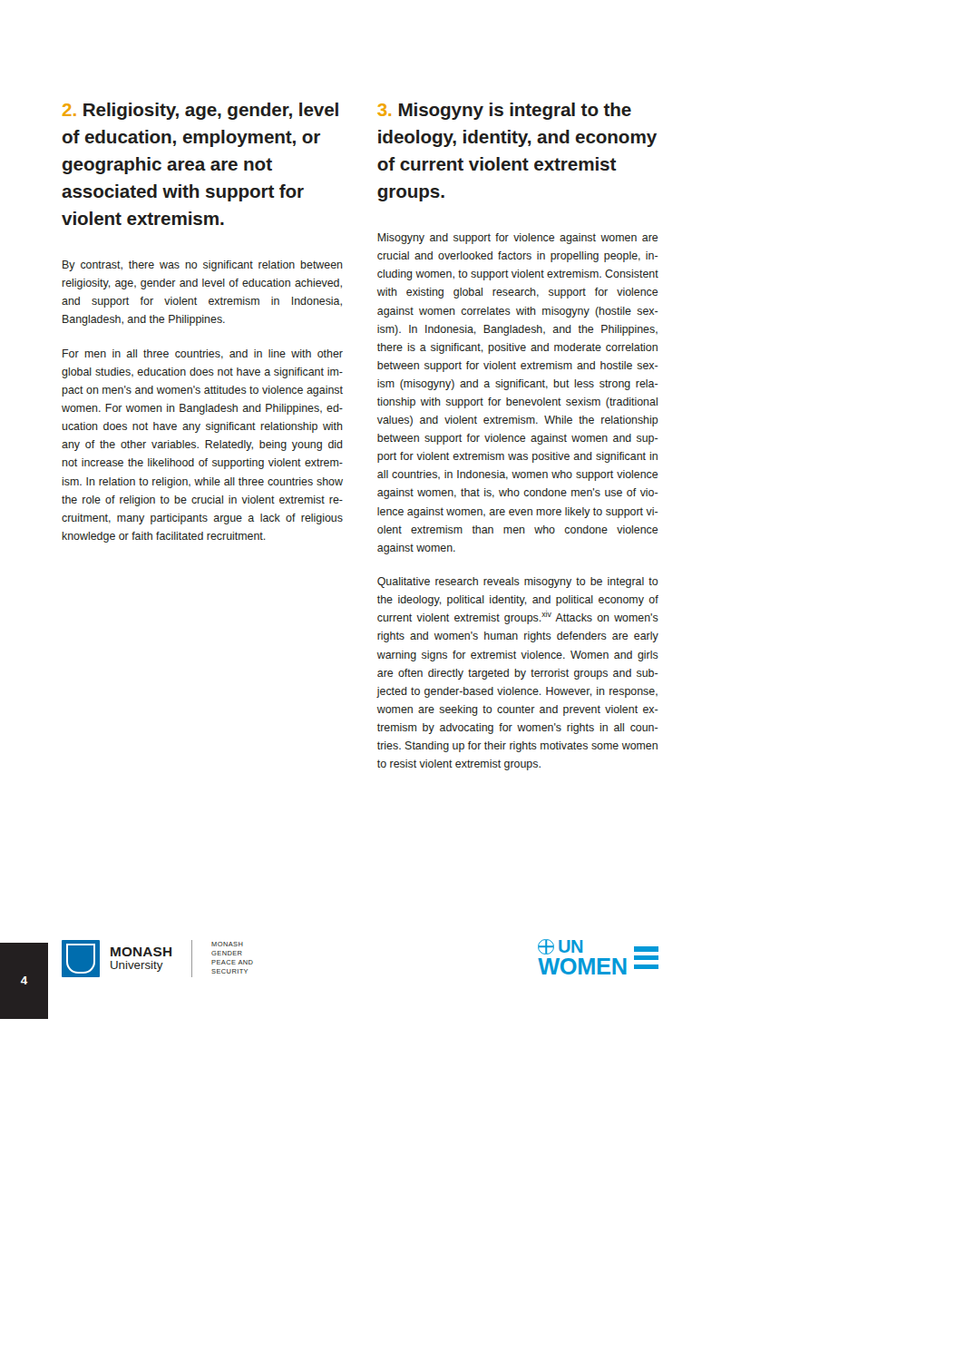2. Religiosity, age, gender, level of education, employment, or geographic area are not associated with support for violent extremism.
By contrast, there was no significant relation between religiosity, age, gender and level of education achieved, and support for violent extremism in Indonesia, Bangladesh, and the Philippines.
For men in all three countries, and in line with other global studies, education does not have a significant impact on men's and women's attitudes to violence against women. For women in Bangladesh and Philippines, education does not have any significant relationship with any of the other variables. Relatedly, being young did not increase the likelihood of supporting violent extremism. In relation to religion, while all three countries show the role of religion to be crucial in violent extremist recruitment, many participants argue a lack of religious knowledge or faith facilitated recruitment.
3. Misogyny is integral to the ideology, identity, and economy of current violent extremist groups.
Misogyny and support for violence against women are crucial and overlooked factors in propelling people, including women, to support violent extremism. Consistent with existing global research, support for violence against women correlates with misogyny (hostile sexism). In Indonesia, Bangladesh, and the Philippines, there is a significant, positive and moderate correlation between support for violent extremism and hostile sexism (misogyny) and a significant, but less strong relationship with support for benevolent sexism (traditional values) and violent extremism. While the relationship between support for violence against women and support for violent extremism was positive and significant in all countries, in Indonesia, women who support violence against women, that is, who condone men's use of violence against women, are even more likely to support violent extremism than men who condone violence against women.
Qualitative research reveals misogyny to be integral to the ideology, political identity, and political economy of current violent extremist groups.xiv Attacks on women's rights and women's human rights defenders are early warning signs for extremist violence. Women and girls are often directly targeted by terrorist groups and subjected to gender-based violence. However, in response, women are seeking to counter and prevent violent extremism by advocating for women's rights in all countries. Standing up for their rights motivates some women to resist violent extremist groups.
MONASH University
MONASH
GENDER
PEACE AND
SECURITY
UN WOMEN
4